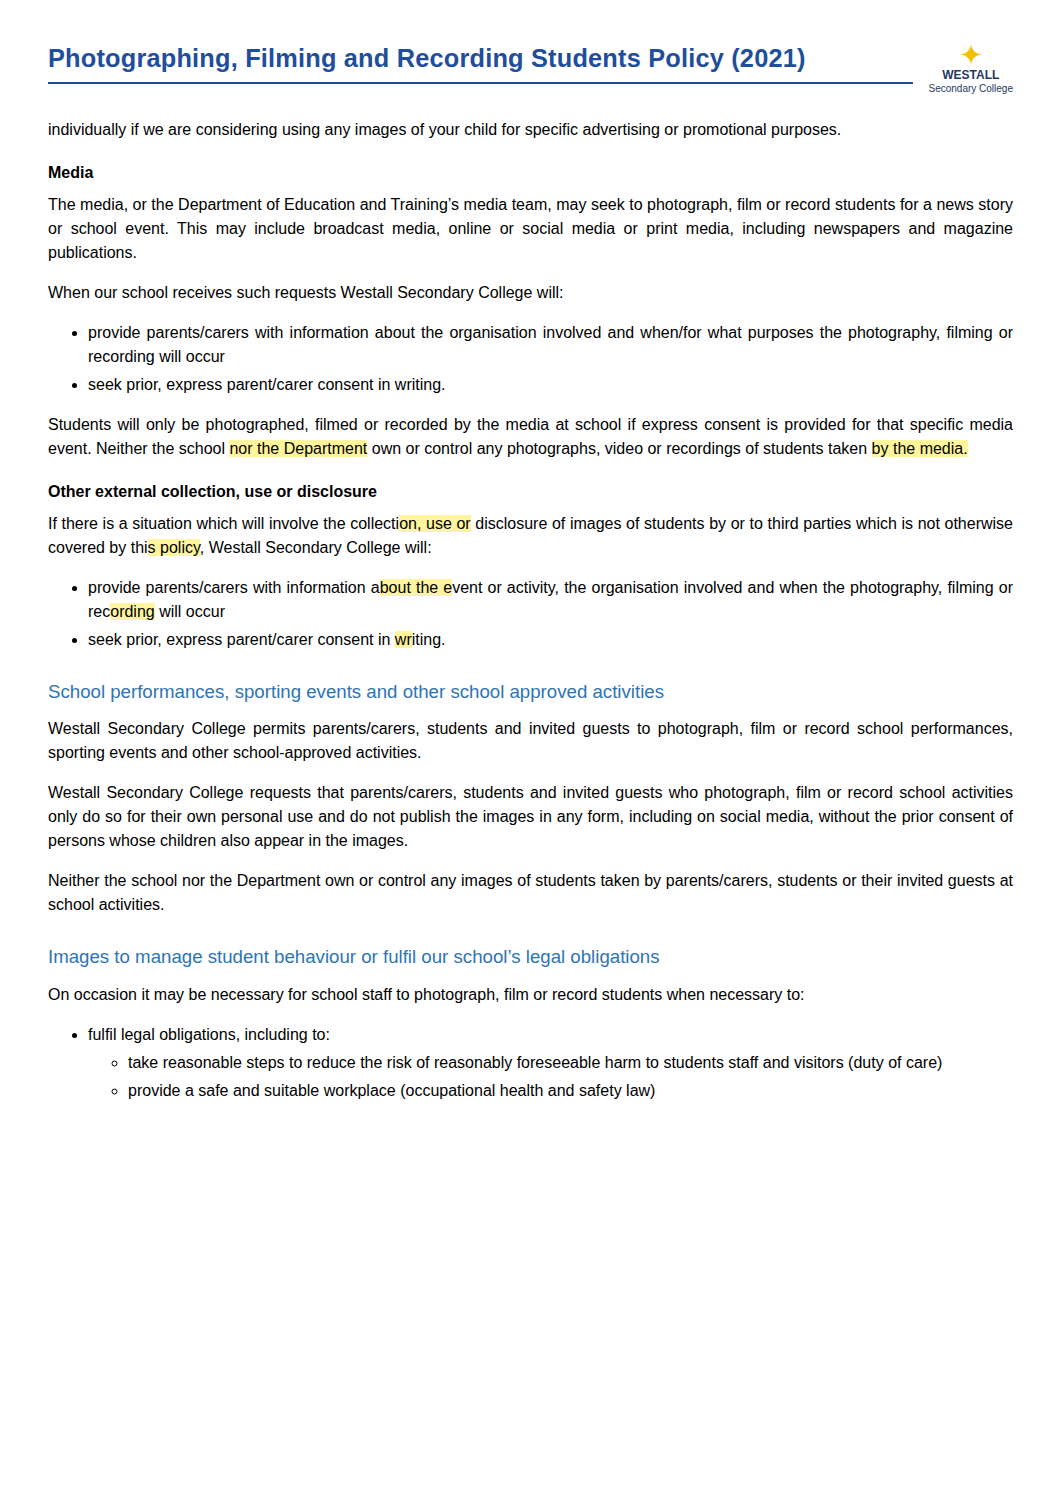Photographing, Filming and Recording Students Policy (2021)
✦ WESTALL Secondary College
individually if we are considering using any images of your child for specific advertising or promotional purposes.
Media
The media, or the Department of Education and Training’s media team, may seek to photograph, film or record students for a news story or school event. This may include broadcast media, online or social media or print media, including newspapers and magazine publications.
When our school receives such requests Westall Secondary College will:
provide parents/carers with information about the organisation involved and when/for what purposes the photography, filming or recording will occur
seek prior, express parent/carer consent in writing.
Students will only be photographed, filmed or recorded by the media at school if express consent is provided for that specific media event. Neither the school nor the Department own or control any photographs, video or recordings of students taken by the media.
Other external collection, use or disclosure
If there is a situation which will involve the collection, use or disclosure of images of students by or to third parties which is not otherwise covered by this policy, Westall Secondary College will:
provide parents/carers with information about the event or activity, the organisation involved and when the photography, filming or recording will occur
seek prior, express parent/carer consent in writing.
School performances, sporting events and other school approved activities
Westall Secondary College permits parents/carers, students and invited guests to photograph, film or record school performances, sporting events and other school-approved activities.
Westall Secondary College requests that parents/carers, students and invited guests who photograph, film or record school activities only do so for their own personal use and do not publish the images in any form, including on social media, without the prior consent of persons whose children also appear in the images.
Neither the school nor the Department own or control any images of students taken by parents/carers, students or their invited guests at school activities.
Images to manage student behaviour or fulfil our school’s legal obligations
On occasion it may be necessary for school staff to photograph, film or record students when necessary to:
fulfil legal obligations, including to:
take reasonable steps to reduce the risk of reasonably foreseeable harm to students staff and visitors (duty of care)
provide a safe and suitable workplace (occupational health and safety law)